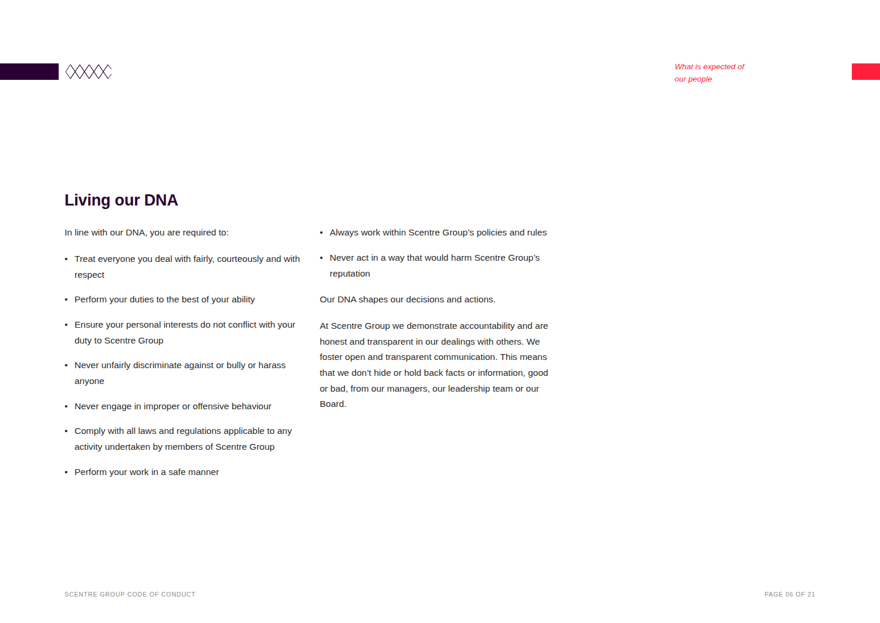What is expected of
our people
Living our DNA
In line with our DNA, you are required to:
Treat everyone you deal with fairly, courteously and with respect
Perform your duties to the best of your ability
Ensure your personal interests do not conflict with your duty to Scentre Group
Never unfairly discriminate against or bully or harass anyone
Never engage in improper or offensive behaviour
Comply with all laws and regulations applicable to any activity undertaken by members of Scentre Group
Perform your work in a safe manner
Always work within Scentre Group’s policies and rules
Never act in a way that would harm Scentre Group’s reputation
Our DNA shapes our decisions and actions.
At Scentre Group we demonstrate accountability and are honest and transparent in our dealings with others. We foster open and transparent communication. This means that we don’t hide or hold back facts or information, good or bad, from our managers, our leadership team or our Board.
Scentre Group Code of Conduct Page 06 of 21